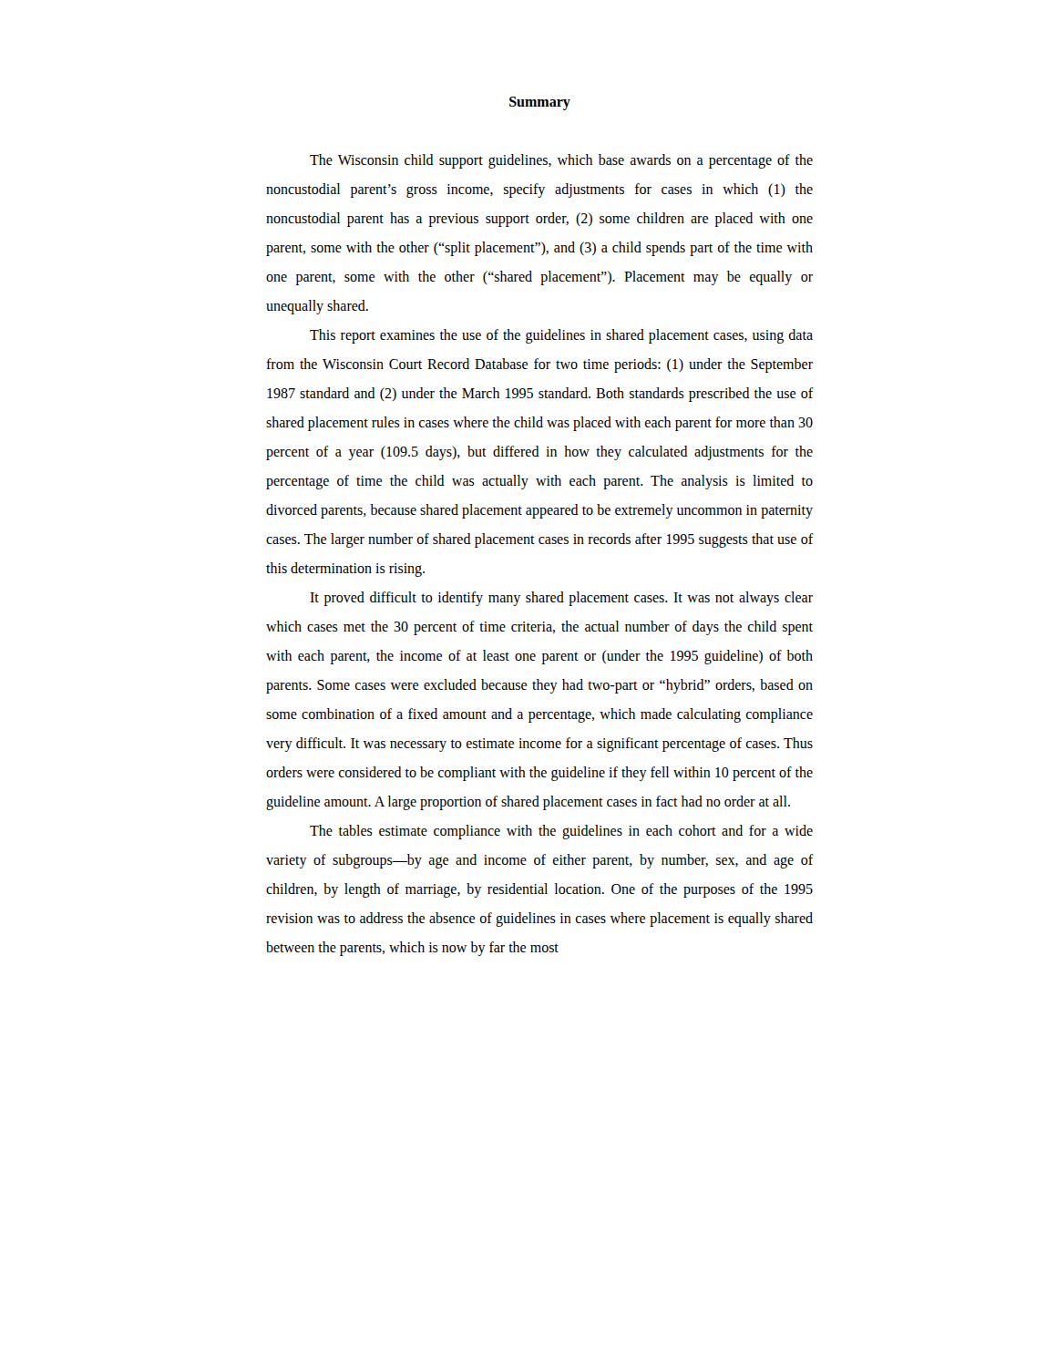Summary
The Wisconsin child support guidelines, which base awards on a percentage of the noncustodial parent’s gross income, specify adjustments for cases in which (1) the noncustodial parent has a previous support order, (2) some children are placed with one parent, some with the other (“split placement”), and (3) a child spends part of the time with one parent, some with the other (“shared placement”). Placement may be equally or unequally shared.
This report examines the use of the guidelines in shared placement cases, using data from the Wisconsin Court Record Database for two time periods: (1) under the September 1987 standard and (2) under the March 1995 standard. Both standards prescribed the use of shared placement rules in cases where the child was placed with each parent for more than 30 percent of a year (109.5 days), but differed in how they calculated adjustments for the percentage of time the child was actually with each parent. The analysis is limited to divorced parents, because shared placement appeared to be extremely uncommon in paternity cases. The larger number of shared placement cases in records after 1995 suggests that use of this determination is rising.
It proved difficult to identify many shared placement cases. It was not always clear which cases met the 30 percent of time criteria, the actual number of days the child spent with each parent, the income of at least one parent or (under the 1995 guideline) of both parents. Some cases were excluded because they had two-part or “hybrid” orders, based on some combination of a fixed amount and a percentage, which made calculating compliance very difficult. It was necessary to estimate income for a significant percentage of cases. Thus orders were considered to be compliant with the guideline if they fell within 10 percent of the guideline amount. A large proportion of shared placement cases in fact had no order at all.
The tables estimate compliance with the guidelines in each cohort and for a wide variety of subgroups—by age and income of either parent, by number, sex, and age of children, by length of marriage, by residential location. One of the purposes of the 1995 revision was to address the absence of guidelines in cases where placement is equally shared between the parents, which is now by far the most